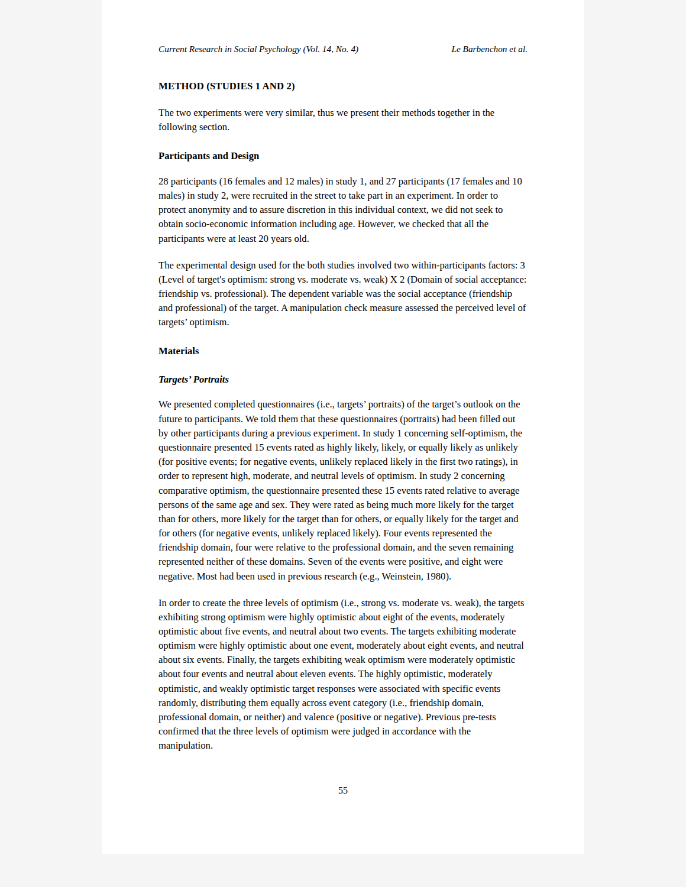Current Research in Social Psychology (Vol. 14, No. 4) Le Barbenchon et al.
METHOD (STUDIES 1 AND 2)
The two experiments were very similar, thus we present their methods together in the following section.
Participants and Design
28 participants (16 females and 12 males) in study 1, and 27 participants (17 females and 10 males) in study 2, were recruited in the street to take part in an experiment. In order to protect anonymity and to assure discretion in this individual context, we did not seek to obtain socio-economic information including age. However, we checked that all the participants were at least 20 years old.
The experimental design used for the both studies involved two within-participants factors: 3 (Level of target's optimism: strong vs. moderate vs. weak) X 2 (Domain of social acceptance: friendship vs. professional). The dependent variable was the social acceptance (friendship and professional) of the target. A manipulation check measure assessed the perceived level of targets’ optimism.
Materials
Targets’ Portraits
We presented completed questionnaires (i.e., targets’ portraits) of the target’s outlook on the future to participants. We told them that these questionnaires (portraits) had been filled out by other participants during a previous experiment. In study 1 concerning self-optimism, the questionnaire presented 15 events rated as highly likely, likely, or equally likely as unlikely (for positive events; for negative events, unlikely replaced likely in the first two ratings), in order to represent high, moderate, and neutral levels of optimism. In study 2 concerning comparative optimism, the questionnaire presented these 15 events rated relative to average persons of the same age and sex. They were rated as being much more likely for the target than for others, more likely for the target than for others, or equally likely for the target and for others (for negative events, unlikely replaced likely). Four events represented the friendship domain, four were relative to the professional domain, and the seven remaining represented neither of these domains. Seven of the events were positive, and eight were negative. Most had been used in previous research (e.g., Weinstein, 1980).
In order to create the three levels of optimism (i.e., strong vs. moderate vs. weak), the targets exhibiting strong optimism were highly optimistic about eight of the events, moderately optimistic about five events, and neutral about two events. The targets exhibiting moderate optimism were highly optimistic about one event, moderately about eight events, and neutral about six events. Finally, the targets exhibiting weak optimism were moderately optimistic about four events and neutral about eleven events. The highly optimistic, moderately optimistic, and weakly optimistic target responses were associated with specific events randomly, distributing them equally across event category (i.e., friendship domain, professional domain, or neither) and valence (positive or negative). Previous pre-tests confirmed that the three levels of optimism were judged in accordance with the manipulation.
55